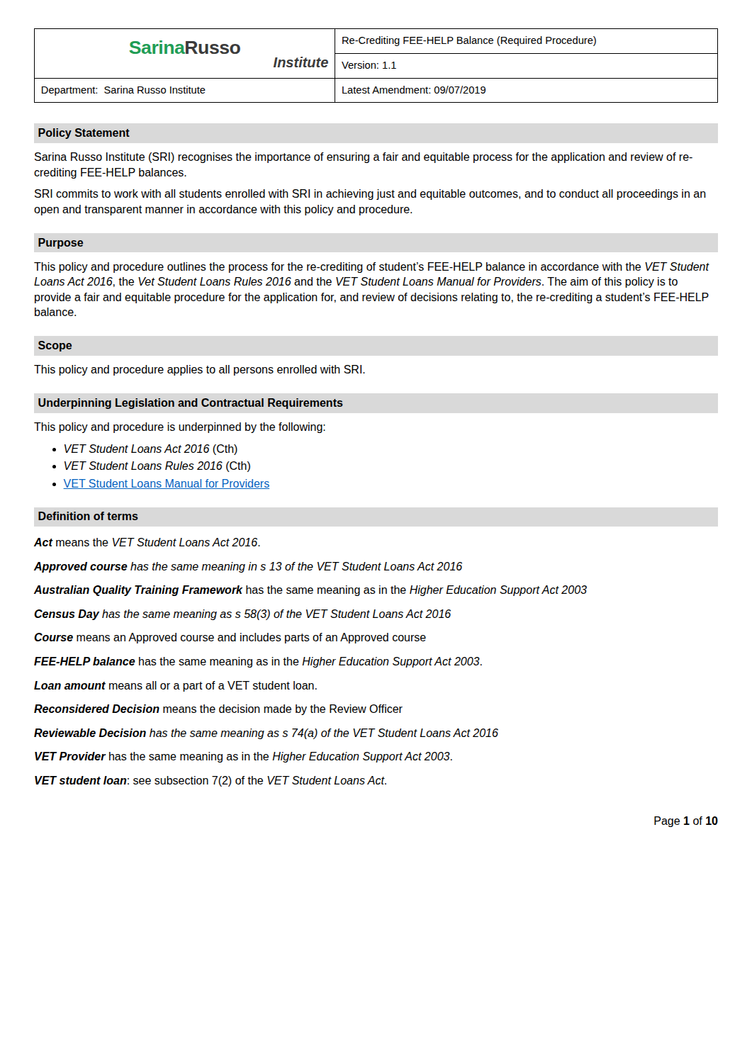| Sarina Russo Institute | Re-Crediting FEE-HELP Balance (Required Procedure) |
| Version: 1.1 |
| Department: Sarina Russo Institute | Latest Amendment: 09/07/2019 |
Policy Statement
Sarina Russo Institute (SRI) recognises the importance of ensuring a fair and equitable process for the application and review of re-crediting FEE-HELP balances.
SRI commits to work with all students enrolled with SRI in achieving just and equitable outcomes, and to conduct all proceedings in an open and transparent manner in accordance with this policy and procedure.
Purpose
This policy and procedure outlines the process for the re-crediting of student’s FEE-HELP balance in accordance with the VET Student Loans Act 2016, the Vet Student Loans Rules 2016 and the VET Student Loans Manual for Providers. The aim of this policy is to provide a fair and equitable procedure for the application for, and review of decisions relating to, the re-crediting a student’s FEE-HELP balance.
Scope
This policy and procedure applies to all persons enrolled with SRI.
Underpinning Legislation and Contractual Requirements
This policy and procedure is underpinned by the following:
VET Student Loans Act 2016 (Cth)
VET Student Loans Rules 2016 (Cth)
VET Student Loans Manual for Providers
Definition of terms
Act means the VET Student Loans Act 2016.
Approved course has the same meaning in s 13 of the VET Student Loans Act 2016
Australian Quality Training Framework has the same meaning as in the Higher Education Support Act 2003
Census Day has the same meaning as s 58(3) of the VET Student Loans Act 2016
Course means an Approved course and includes parts of an Approved course
FEE-HELP balance has the same meaning as in the Higher Education Support Act 2003.
Loan amount means all or a part of a VET student loan.
Reconsidered Decision means the decision made by the Review Officer
Reviewable Decision has the same meaning as s 74(a) of the VET Student Loans Act 2016
VET Provider has the same meaning as in the Higher Education Support Act 2003.
VET student loan: see subsection 7(2) of the VET Student Loans Act.
Page 1 of 10